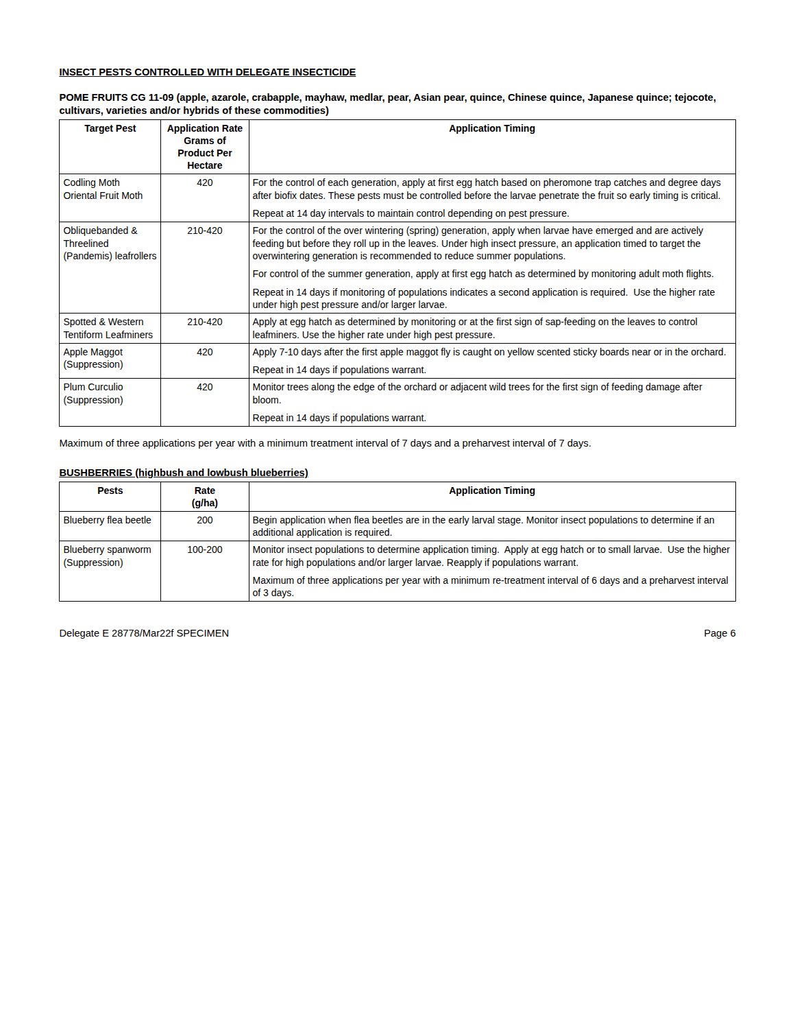INSECT PESTS CONTROLLED WITH DELEGATE INSECTICIDE
POME FRUITS CG 11-09 (apple, azarole, crabapple, mayhaw, medlar, pear, Asian pear, quince, Chinese quince, Japanese quince; tejocote, cultivars, varieties and/or hybrids of these commodities)
| Target Pest | Application Rate Grams of Product Per Hectare | Application Timing |
| --- | --- | --- |
| Codling Moth Oriental Fruit Moth | 420 | For the control of each generation, apply at first egg hatch based on pheromone trap catches and degree days after biofix dates. These pests must be controlled before the larvae penetrate the fruit so early timing is critical. Repeat at 14 day intervals to maintain control depending on pest pressure. |
| Obliquebanded & Threelined (Pandemis) leafrollers | 210-420 | For the control of the over wintering (spring) generation, apply when larvae have emerged and are actively feeding but before they roll up in the leaves. Under high insect pressure, an application timed to target the overwintering generation is recommended to reduce summer populations. For control of the summer generation, apply at first egg hatch as determined by monitoring adult moth flights. Repeat in 14 days if monitoring of populations indicates a second application is required. Use the higher rate under high pest pressure and/or larger larvae. |
| Spotted & Western Tentiform Leafminers | 210-420 | Apply at egg hatch as determined by monitoring or at the first sign of sap-feeding on the leaves to control leafminers. Use the higher rate under high pest pressure. |
| Apple Maggot (Suppression) | 420 | Apply 7-10 days after the first apple maggot fly is caught on yellow scented sticky boards near or in the orchard. Repeat in 14 days if populations warrant. |
| Plum Curculio (Suppression) | 420 | Monitor trees along the edge of the orchard or adjacent wild trees for the first sign of feeding damage after bloom. Repeat in 14 days if populations warrant. |
Maximum of three applications per year with a minimum treatment interval of 7 days and a preharvest interval of 7 days.
BUSHBERRIES (highbush and lowbush blueberries)
| Pests | Rate (g/ha) | Application Timing |
| --- | --- | --- |
| Blueberry flea beetle | 200 | Begin application when flea beetles are in the early larval stage. Monitor insect populations to determine if an additional application is required. |
| Blueberry spanworm (Suppression) | 100-200 | Monitor insect populations to determine application timing. Apply at egg hatch or to small larvae. Use the higher rate for high populations and/or larger larvae. Reapply if populations warrant. Maximum of three applications per year with a minimum re-treatment interval of 6 days and a preharvest interval of 3 days. |
Delegate E 28778/Mar22f SPECIMEN Page 6